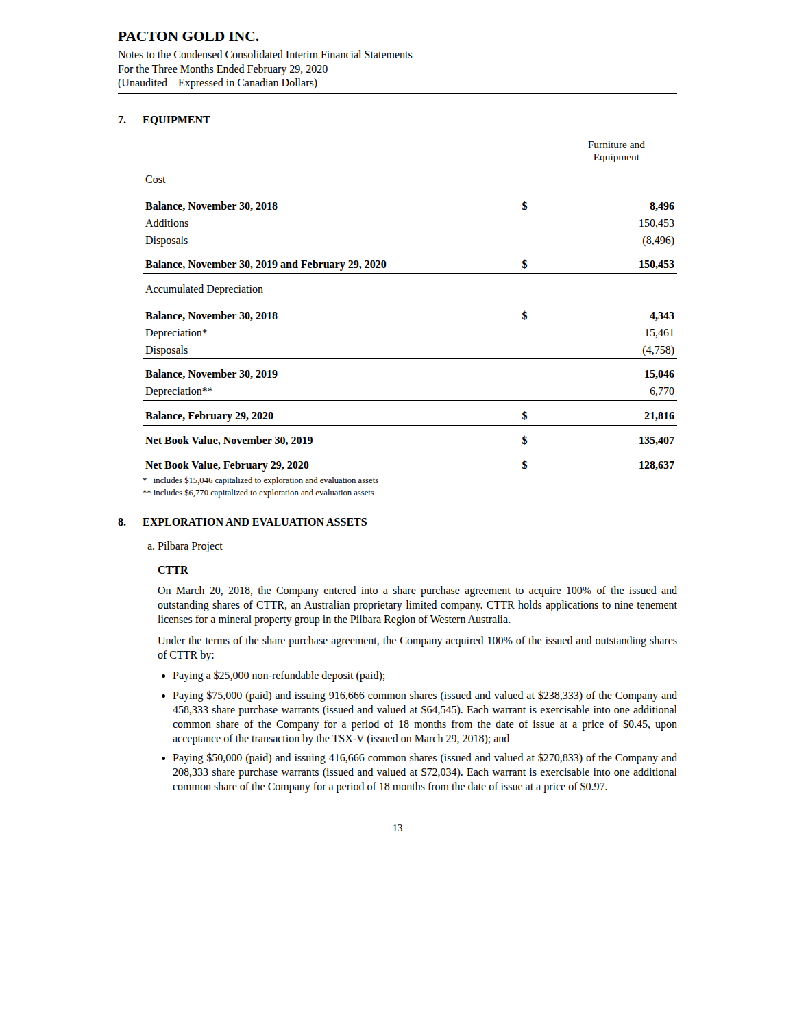PACTON GOLD INC.
Notes to the Condensed Consolidated Interim Financial Statements
For the Three Months Ended February 29, 2020
(Unaudited – Expressed in Canadian Dollars)
7. EQUIPMENT
| | | Furniture and Equipment |
| Cost | | |
| Balance, November 30, 2018 | $ | 8,496 |
| Additions | | 150,453 |
| Disposals | | (8,496) |
| Balance, November 30, 2019 and February 29, 2020 | $ | 150,453 |
| Accumulated Depreciation | | |
| Balance, November 30, 2018 | $ | 4,343 |
| Depreciation* | | 15,461 |
| Disposals | | (4,758) |
| Balance, November 30, 2019 | | 15,046 |
| Depreciation** | | 6,770 |
| Balance, February 29, 2020 | $ | 21,816 |
| Net Book Value, November 30, 2019 | $ | 135,407 |
| Net Book Value, February 29, 2020 | $ | 128,637 |
* includes $15,046 capitalized to exploration and evaluation assets
** includes $6,770 capitalized to exploration and evaluation assets
8. EXPLORATION AND EVALUATION ASSETS
Pilbara Project
CTTR
On March 20, 2018, the Company entered into a share purchase agreement to acquire 100% of the issued and outstanding shares of CTTR, an Australian proprietary limited company. CTTR holds applications to nine tenement licenses for a mineral property group in the Pilbara Region of Western Australia.
Under the terms of the share purchase agreement, the Company acquired 100% of the issued and outstanding shares of CTTR by:
Paying a $25,000 non-refundable deposit (paid);
Paying $75,000 (paid) and issuing 916,666 common shares (issued and valued at $238,333) of the Company and 458,333 share purchase warrants (issued and valued at $64,545). Each warrant is exercisable into one additional common share of the Company for a period of 18 months from the date of issue at a price of $0.45, upon acceptance of the transaction by the TSX-V (issued on March 29, 2018); and
Paying $50,000 (paid) and issuing 416,666 common shares (issued and valued at $270,833) of the Company and 208,333 share purchase warrants (issued and valued at $72,034). Each warrant is exercisable into one additional common share of the Company for a period of 18 months from the date of issue at a price of $0.97.
13